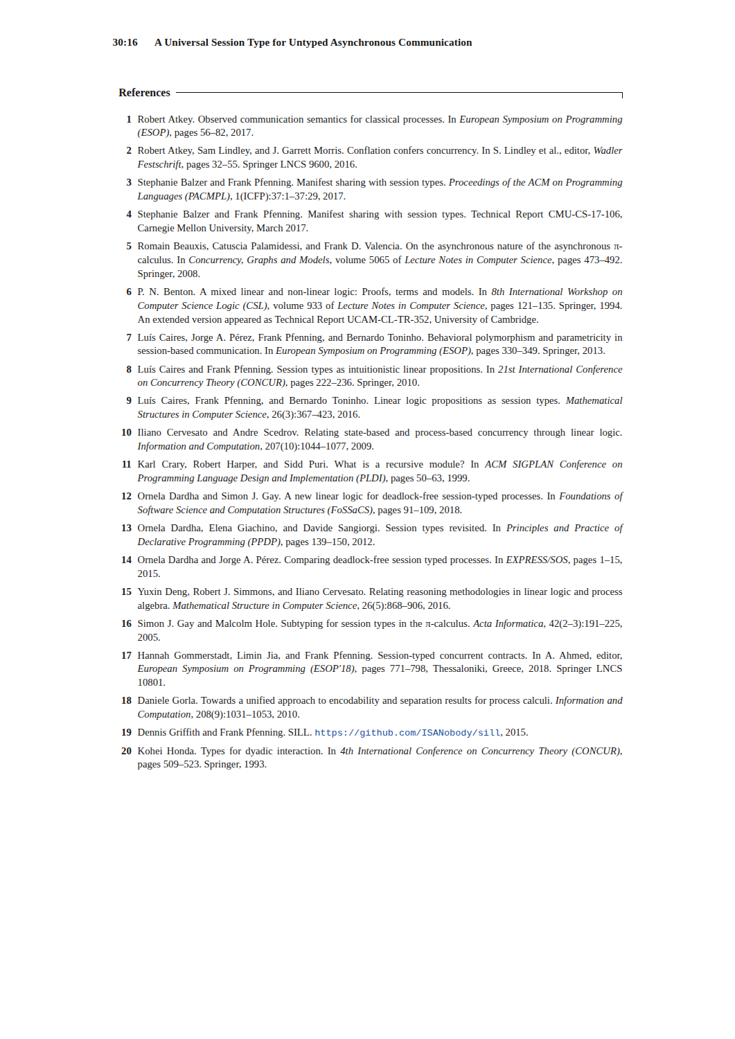30:16 A Universal Session Type for Untyped Asynchronous Communication
References
1 Robert Atkey. Observed communication semantics for classical processes. In European Symposium on Programming (ESOP), pages 56–82, 2017.
2 Robert Atkey, Sam Lindley, and J. Garrett Morris. Conflation confers concurrency. In S. Lindley et al., editor, Wadler Festschrift, pages 32–55. Springer LNCS 9600, 2016.
3 Stephanie Balzer and Frank Pfenning. Manifest sharing with session types. Proceedings of the ACM on Programming Languages (PACMPL), 1(ICFP):37:1–37:29, 2017.
4 Stephanie Balzer and Frank Pfenning. Manifest sharing with session types. Technical Report CMU-CS-17-106, Carnegie Mellon University, March 2017.
5 Romain Beauxis, Catuscia Palamidessi, and Frank D. Valencia. On the asynchronous nature of the asynchronous π-calculus. In Concurrency, Graphs and Models, volume 5065 of Lecture Notes in Computer Science, pages 473–492. Springer, 2008.
6 P. N. Benton. A mixed linear and non-linear logic: Proofs, terms and models. In 8th International Workshop on Computer Science Logic (CSL), volume 933 of Lecture Notes in Computer Science, pages 121–135. Springer, 1994. An extended version appeared as Technical Report UCAM-CL-TR-352, University of Cambridge.
7 Luís Caires, Jorge A. Pérez, Frank Pfenning, and Bernardo Toninho. Behavioral polymorphism and parametricity in session-based communication. In European Symposium on Programming (ESOP), pages 330–349. Springer, 2013.
8 Luís Caires and Frank Pfenning. Session types as intuitionistic linear propositions. In 21st International Conference on Concurrency Theory (CONCUR), pages 222–236. Springer, 2010.
9 Luís Caires, Frank Pfenning, and Bernardo Toninho. Linear logic propositions as session types. Mathematical Structures in Computer Science, 26(3):367–423, 2016.
10 Iliano Cervesato and Andre Scedrov. Relating state-based and process-based concurrency through linear logic. Information and Computation, 207(10):1044–1077, 2009.
11 Karl Crary, Robert Harper, and Sidd Puri. What is a recursive module? In ACM SIGPLAN Conference on Programming Language Design and Implementation (PLDI), pages 50–63, 1999.
12 Ornela Dardha and Simon J. Gay. A new linear logic for deadlock-free session-typed processes. In Foundations of Software Science and Computation Structures (FoSSaCS), pages 91–109, 2018.
13 Ornela Dardha, Elena Giachino, and Davide Sangiorgi. Session types revisited. In Principles and Practice of Declarative Programming (PPDP), pages 139–150, 2012.
14 Ornela Dardha and Jorge A. Pérez. Comparing deadlock-free session typed processes. In EXPRESS/SOS, pages 1–15, 2015.
15 Yuxin Deng, Robert J. Simmons, and Iliano Cervesato. Relating reasoning methodologies in linear logic and process algebra. Mathematical Structure in Computer Science, 26(5):868–906, 2016.
16 Simon J. Gay and Malcolm Hole. Subtyping for session types in the π-calculus. Acta Informatica, 42(2–3):191–225, 2005.
17 Hannah Gommerstadt, Limin Jia, and Frank Pfenning. Session-typed concurrent contracts. In A. Ahmed, editor, European Symposium on Programming (ESOP'18), pages 771–798, Thessaloniki, Greece, 2018. Springer LNCS 10801.
18 Daniele Gorla. Towards a unified approach to encodability and separation results for process calculi. Information and Computation, 208(9):1031–1053, 2010.
19 Dennis Griffith and Frank Pfenning. SILL. https://github.com/ISANobody/sill, 2015.
20 Kohei Honda. Types for dyadic interaction. In 4th International Conference on Concurrency Theory (CONCUR), pages 509–523. Springer, 1993.